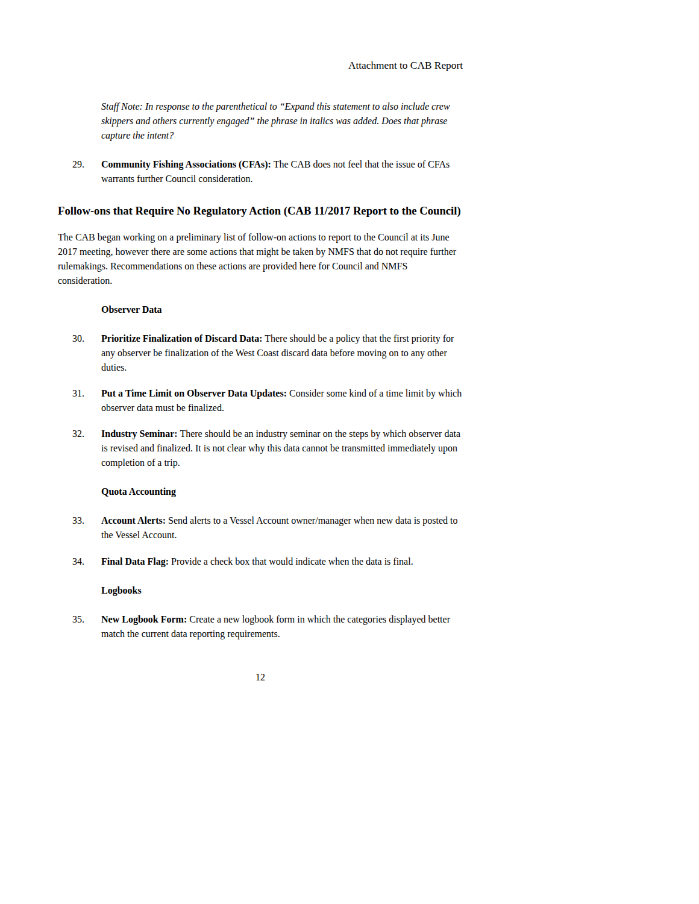Attachment to CAB Report
Staff Note: In response to the parenthetical to “Expand this statement to also include crew skippers and others currently engaged” the phrase in italics was added. Does that phrase capture the intent?
29.
Community Fishing Associations (CFAs): The CAB does not feel that the issue of CFAs warrants further Council consideration.
Follow-ons that Require No Regulatory Action (CAB 11/2017 Report to the Council)
The CAB began working on a preliminary list of follow-on actions to report to the Council at its June 2017 meeting, however there are some actions that might be taken by NMFS that do not require further rulemakings. Recommendations on these actions are provided here for Council and NMFS consideration.
Observer Data
30.
Prioritize Finalization of Discard Data: There should be a policy that the first priority for any observer be finalization of the West Coast discard data before moving on to any other duties.
31.
Put a Time Limit on Observer Data Updates: Consider some kind of a time limit by which observer data must be finalized.
32.
Industry Seminar: There should be an industry seminar on the steps by which observer data is revised and finalized. It is not clear why this data cannot be transmitted immediately upon completion of a trip.
Quota Accounting
33.
Account Alerts: Send alerts to a Vessel Account owner/manager when new data is posted to the Vessel Account.
34.
Final Data Flag: Provide a check box that would indicate when the data is final.
Logbooks
35.
New Logbook Form: Create a new logbook form in which the categories displayed better match the current data reporting requirements.
12